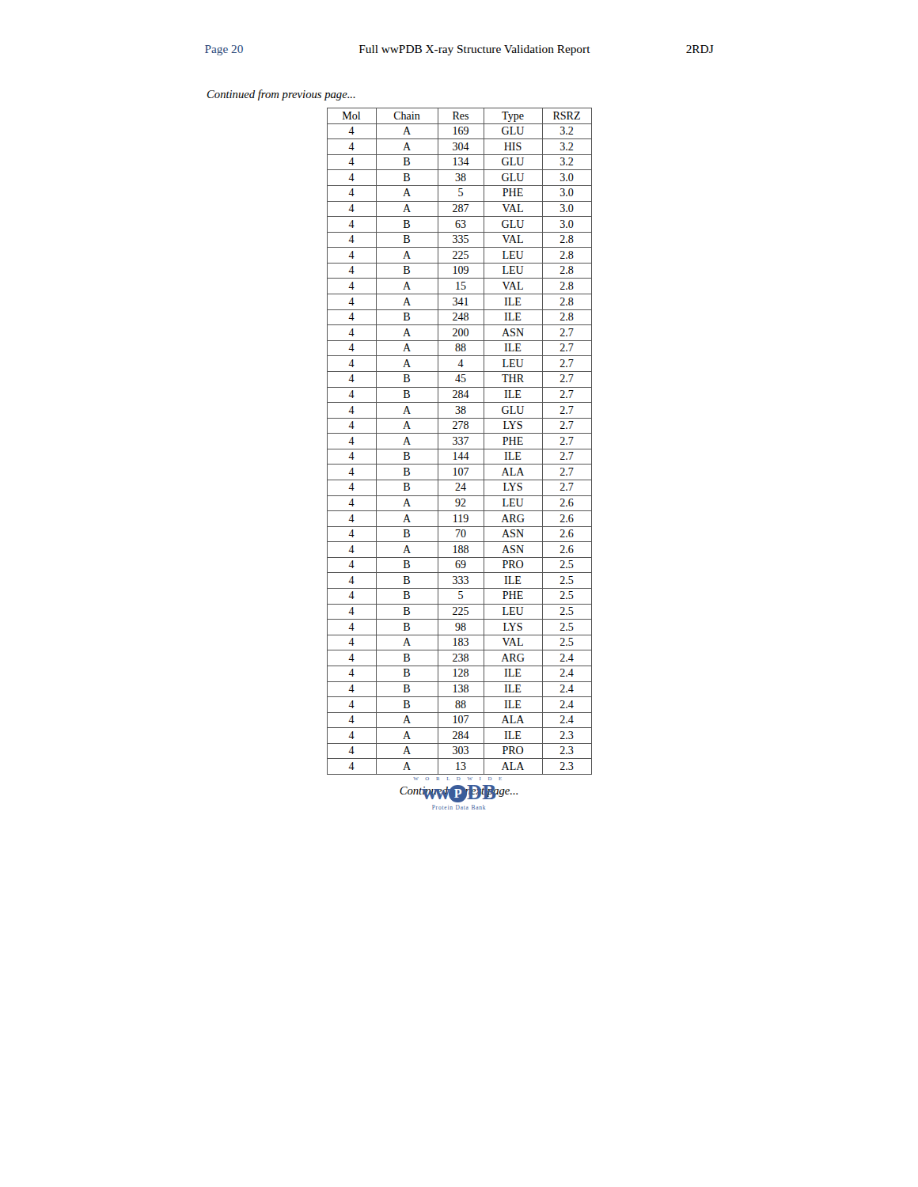Page 20
Full wwPDB X-ray Structure Validation Report
2RDJ
Continued from previous page...
| Mol | Chain | Res | Type | RSRZ |
| --- | --- | --- | --- | --- |
| 4 | A | 169 | GLU | 3.2 |
| 4 | A | 304 | HIS | 3.2 |
| 4 | B | 134 | GLU | 3.2 |
| 4 | B | 38 | GLU | 3.0 |
| 4 | A | 5 | PHE | 3.0 |
| 4 | A | 287 | VAL | 3.0 |
| 4 | B | 63 | GLU | 3.0 |
| 4 | B | 335 | VAL | 2.8 |
| 4 | A | 225 | LEU | 2.8 |
| 4 | B | 109 | LEU | 2.8 |
| 4 | A | 15 | VAL | 2.8 |
| 4 | A | 341 | ILE | 2.8 |
| 4 | B | 248 | ILE | 2.8 |
| 4 | A | 200 | ASN | 2.7 |
| 4 | A | 88 | ILE | 2.7 |
| 4 | A | 4 | LEU | 2.7 |
| 4 | B | 45 | THR | 2.7 |
| 4 | B | 284 | ILE | 2.7 |
| 4 | A | 38 | GLU | 2.7 |
| 4 | A | 278 | LYS | 2.7 |
| 4 | A | 337 | PHE | 2.7 |
| 4 | B | 144 | ILE | 2.7 |
| 4 | B | 107 | ALA | 2.7 |
| 4 | B | 24 | LYS | 2.7 |
| 4 | A | 92 | LEU | 2.6 |
| 4 | A | 119 | ARG | 2.6 |
| 4 | B | 70 | ASN | 2.6 |
| 4 | A | 188 | ASN | 2.6 |
| 4 | B | 69 | PRO | 2.5 |
| 4 | B | 333 | ILE | 2.5 |
| 4 | B | 5 | PHE | 2.5 |
| 4 | B | 225 | LEU | 2.5 |
| 4 | B | 98 | LYS | 2.5 |
| 4 | A | 183 | VAL | 2.5 |
| 4 | B | 238 | ARG | 2.4 |
| 4 | B | 128 | ILE | 2.4 |
| 4 | B | 138 | ILE | 2.4 |
| 4 | B | 88 | ILE | 2.4 |
| 4 | A | 107 | ALA | 2.4 |
| 4 | A | 284 | ILE | 2.3 |
| 4 | A | 303 | PRO | 2.3 |
| 4 | A | 13 | ALA | 2.3 |
Continued on next page...
W O R L D W I D E
ww PDB
Protein Data Bank